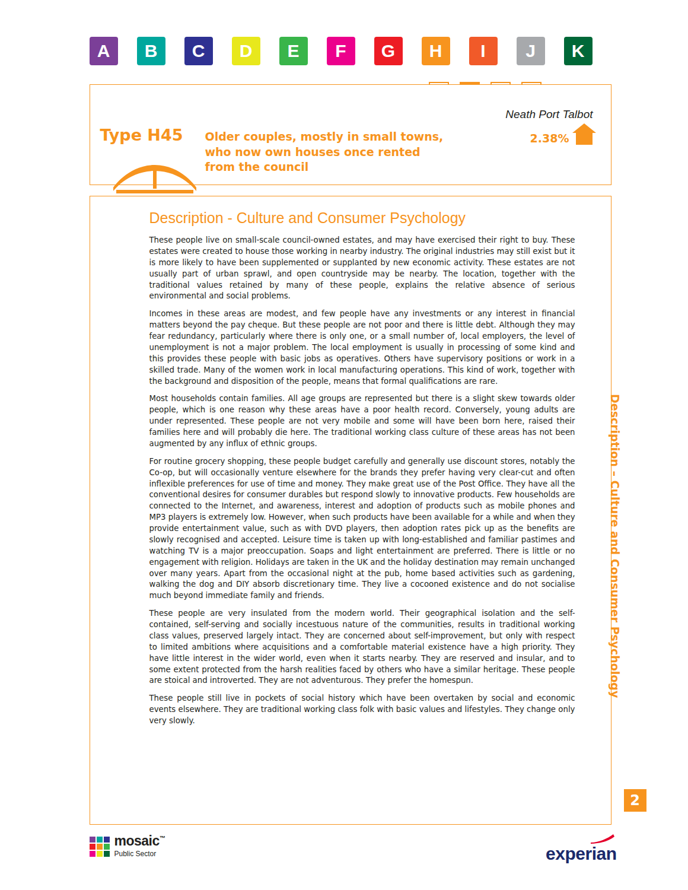A
B
C
D
E
F
G
H
I
J
K
44
45
46
47
Neath Port Talbot
Type H45
Older couples, mostly in small towns,
who now own houses once rented
from the council
2.38%
Description - Culture and Consumer Psychology
These people live on small-scale council-owned estates, and may have exercised their right to buy. These estates were created to house those working in nearby industry. The original industries may still exist but it is more likely to have been supplemented or supplanted by new economic activity. These estates are not usually part of urban sprawl, and open countryside may be nearby. The location, together with the traditional values retained by many of these people, explains the relative absence of serious environmental and social problems.
Incomes in these areas are modest, and few people have any investments or any interest in financial matters beyond the pay cheque. But these people are not poor and there is little debt. Although they may fear redundancy, particularly where there is only one, or a small number of, local employers, the level of unemployment is not a major problem. The local employment is usually in processing of some kind and this provides these people with basic jobs as operatives. Others have supervisory positions or work in a skilled trade. Many of the women work in local manufacturing operations. This kind of work, together with the background and disposition of the people, means that formal qualifications are rare.
Most households contain families. All age groups are represented but there is a slight skew towards older people, which is one reason why these areas have a poor health record. Conversely, young adults are under represented. These people are not very mobile and some will have been born here, raised their families here and will probably die here. The traditional working class culture of these areas has not been augmented by any influx of ethnic groups.
For routine grocery shopping, these people budget carefully and generally use discount stores, notably the Co-op, but will occasionally venture elsewhere for the brands they prefer having very clear-cut and often inflexible preferences for use of time and money. They make great use of the Post Office. They have all the conventional desires for consumer durables but respond slowly to innovative products. Few households are connected to the Internet, and awareness, interest and adoption of products such as mobile phones and MP3 players is extremely low. However, when such products have been available for a while and when they provide entertainment value, such as with DVD players, then adoption rates pick up as the benefits are slowly recognised and accepted. Leisure time is taken up with long-established and familiar pastimes and watching TV is a major preoccupation. Soaps and light entertainment are preferred. There is little or no engagement with religion. Holidays are taken in the UK and the holiday destination may remain unchanged over many years. Apart from the occasional night at the pub, home based activities such as gardening, walking the dog and DIY absorb discretionary time. They live a cocooned existence and do not socialise much beyond immediate family and friends.
These people are very insulated from the modern world. Their geographical isolation and the self-contained, self-serving and socially incestuous nature of the communities, results in traditional working class values, preserved largely intact. They are concerned about self-improvement, but only with respect to limited ambitions where acquisitions and a comfortable material existence have a high priority. They have little interest in the wider world, even when it starts nearby. They are reserved and insular, and to some extent protected from the harsh realities faced by others who have a similar heritage. These people are stoical and introverted. They are not adventurous. They prefer the homespun.
These people still live in pockets of social history which have been overtaken by social and economic events elsewhere. They are traditional working class folk with basic values and lifestyles. They change only very slowly.
Description – Culture and Consumer Psychology
2
mosaic™
Public Sector
experian